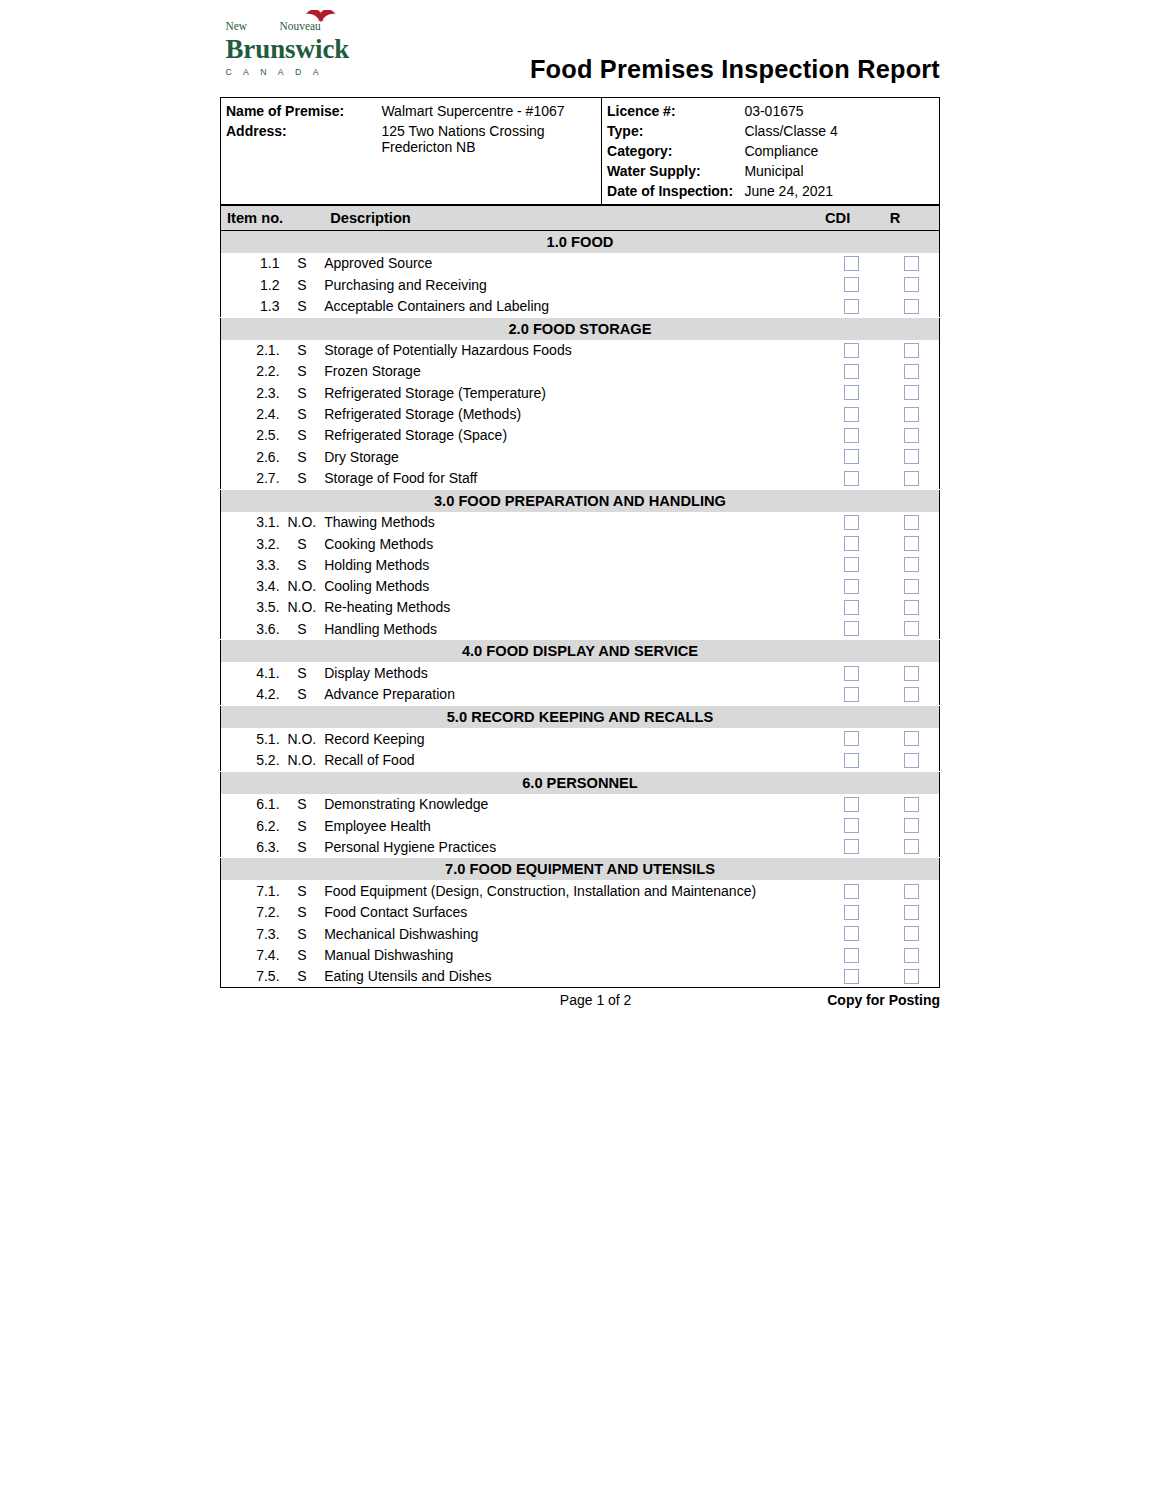New Nouveau Brunswick C A N A D A
Food Premises Inspection Report
| / Name of Premise: / Walmart Supercentre - #1067 / / Address: / 125 Two Nations Crossing Fredericton NB / | / Licence #: / 03-01675 / / Type: / Class/Classe 4 / / Category: / Compliance / / Water Supply: / Municipal / / Date of Inspection: / June 24, 2021 / |
| Item no. | Description | CDI | R |
| --- | --- | --- | --- |
| 1.0 FOOD |
| 1.1 | S | Approved Source | | |
| 1.2 | S | Purchasing and Receiving | | |
| 1.3 | S | Acceptable Containers and Labeling | | |
| 2.0 FOOD STORAGE |
| 2.1. | S | Storage of Potentially Hazardous Foods | | |
| 2.2. | S | Frozen Storage | | |
| 2.3. | S | Refrigerated Storage (Temperature) | | |
| 2.4. | S | Refrigerated Storage (Methods) | | |
| 2.5. | S | Refrigerated Storage (Space) | | |
| 2.6. | S | Dry Storage | | |
| 2.7. | S | Storage of Food for Staff | | |
| 3.0 FOOD PREPARATION AND HANDLING |
| 3.1. | N.O. | Thawing Methods | | |
| 3.2. | S | Cooking Methods | | |
| 3.3. | S | Holding Methods | | |
| 3.4. | N.O. | Cooling Methods | | |
| 3.5. | N.O. | Re-heating Methods | | |
| 3.6. | S | Handling Methods | | |
| 4.0 FOOD DISPLAY AND SERVICE |
| 4.1. | S | Display Methods | | |
| 4.2. | S | Advance Preparation | | |
| 5.0 RECORD KEEPING AND RECALLS |
| 5.1. | N.O. | Record Keeping | | |
| 5.2. | N.O. | Recall of Food | | |
| 6.0 PERSONNEL |
| 6.1. | S | Demonstrating Knowledge | | |
| 6.2. | S | Employee Health | | |
| 6.3. | S | Personal Hygiene Practices | | |
| 7.0 FOOD EQUIPMENT AND UTENSILS |
| 7.1. | S | Food Equipment (Design, Construction, Installation and Maintenance) | | |
| 7.2. | S | Food Contact Surfaces | | |
| 7.3. | S | Mechanical Dishwashing | | |
| 7.4. | S | Manual Dishwashing | | |
| 7.5. | S | Eating Utensils and Dishes | | |
Page 1 of 2
Copy for Posting